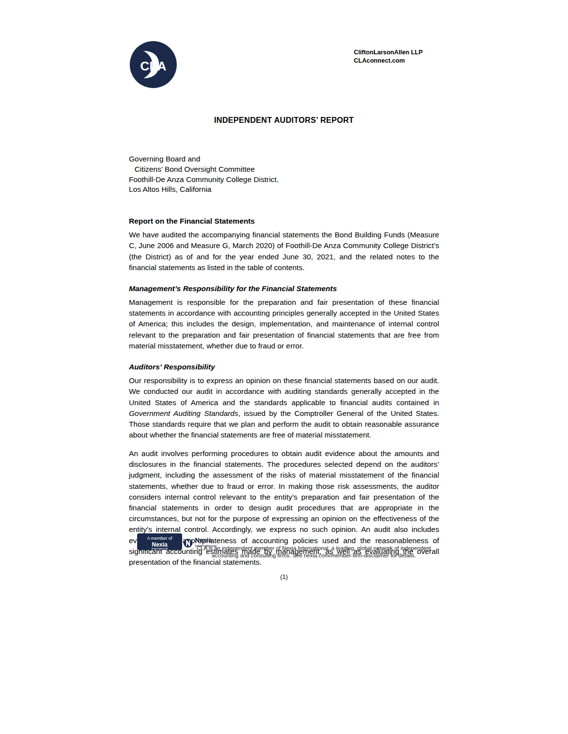CLA
CliftonLarsonAllen LLP
CLAconnect.com
INDEPENDENT AUDITORS’ REPORT
Governing Board and
Citizens’ Bond Oversight Committee
Foothill-De Anza Community College District.
Los Altos Hills, California
Report on the Financial Statements
We have audited the accompanying financial statements the Bond Building Funds (Measure C, June 2006 and Measure G, March 2020) of Foothill-De Anza Community College District’s (the District) as of and for the year ended June 30, 2021, and the related notes to the financial statements as listed in the table of contents.
Management’s Responsibility for the Financial Statements
Management is responsible for the preparation and fair presentation of these financial statements in accordance with accounting principles generally accepted in the United States of America; this includes the design, implementation, and maintenance of internal control relevant to the preparation and fair presentation of financial statements that are free from material misstatement, whether due to fraud or error.
Auditors’ Responsibility
Our responsibility is to express an opinion on these financial statements based on our audit. We conducted our audit in accordance with auditing standards generally accepted in the United States of America and the standards applicable to financial audits contained in Government Auditing Standards, issued by the Comptroller General of the United States. Those standards require that we plan and perform the audit to obtain reasonable assurance about whether the financial statements are free of material misstatement.
An audit involves performing procedures to obtain audit evidence about the amounts and disclosures in the financial statements. The procedures selected depend on the auditors’ judgment, including the assessment of the risks of material misstatement of the financial statements, whether due to fraud or error. In making those risk assessments, the auditor considers internal control relevant to the entity’s preparation and fair presentation of the financial statements in order to design audit procedures that are appropriate in the circumstances, but not for the purpose of expressing an opinion on the effectiveness of the entity’s internal control. Accordingly, we express no such opinion. An audit also includes evaluating the appropriateness of accounting policies used and the reasonableness of significant accounting estimates made by management, as well as evaluating the overall presentation of the financial statements.
A member of Nexia International Nexia International
CLA is an independent member of Nexia International, a leading, global network of independent
accounting and consulting firms. See nexia.com/member-firm-disclaimer for details.
(1)